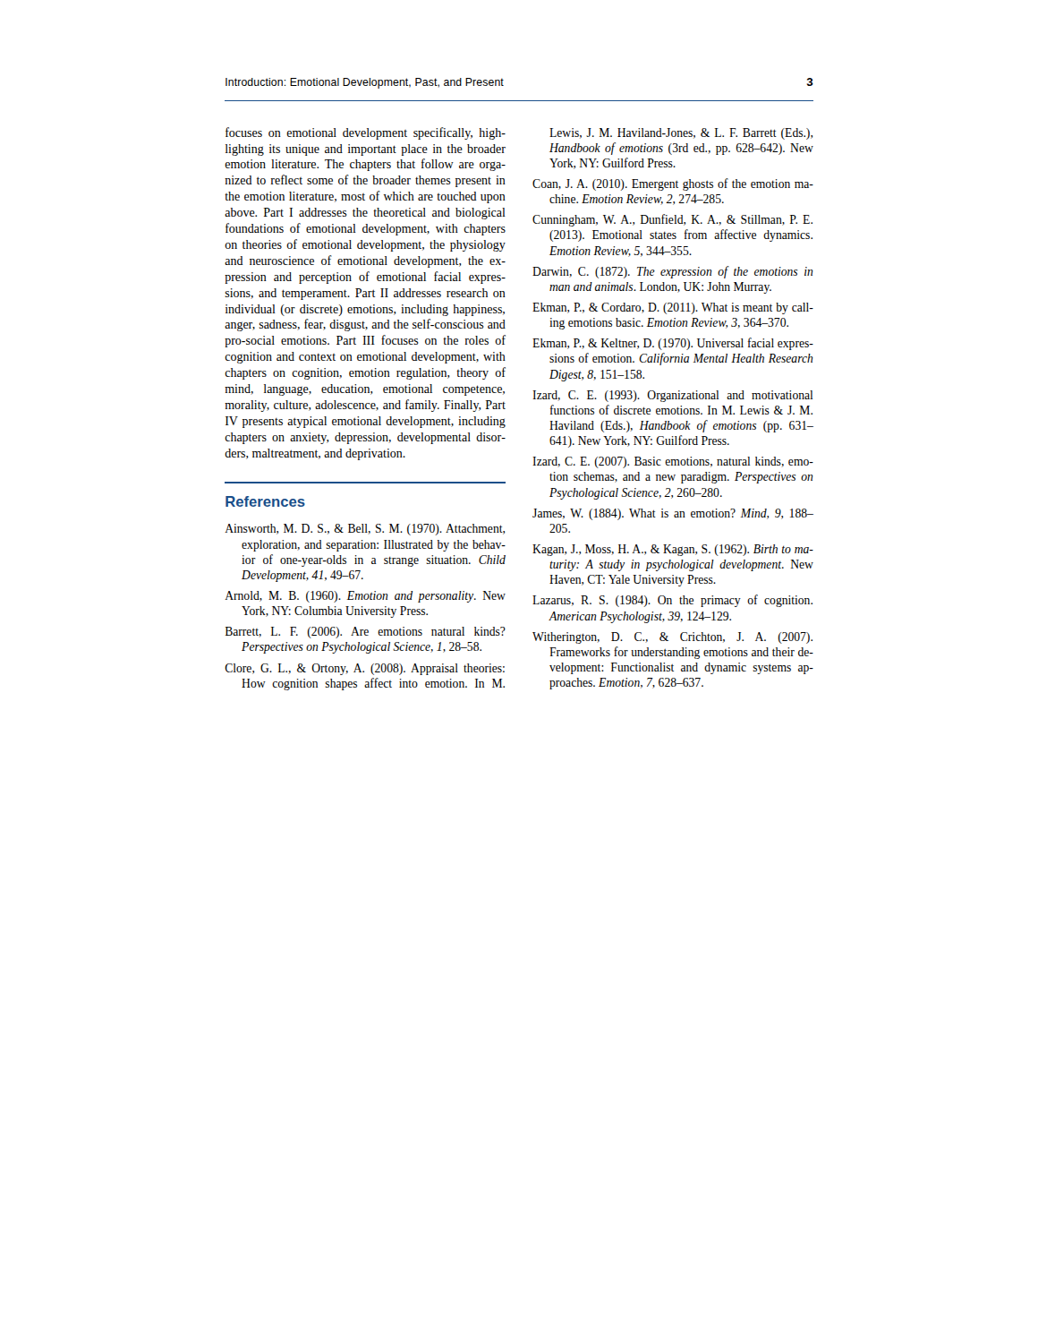Introduction: Emotional Development, Past, and Present 3
focuses on emotional development specifically, highlighting its unique and important place in the broader emotion literature. The chapters that follow are organized to reflect some of the broader themes present in the emotion literature, most of which are touched upon above. Part I addresses the theoretical and biological foundations of emotional development, with chapters on theories of emotional development, the physiology and neuroscience of emotional development, the expression and perception of emotional facial expressions, and temperament. Part II addresses research on individual (or discrete) emotions, including happiness, anger, sadness, fear, disgust, and the self-conscious and pro-social emotions. Part III focuses on the roles of cognition and context on emotional development, with chapters on cognition, emotion regulation, theory of mind, language, education, emotional competence, morality, culture, adolescence, and family. Finally, Part IV presents atypical emotional development, including chapters on anxiety, depression, developmental disorders, maltreatment, and deprivation.
References
Ainsworth, M. D. S., & Bell, S. M. (1970). Attachment, exploration, and separation: Illustrated by the behavior of one-year-olds in a strange situation. Child Development, 41, 49–67.
Arnold, M. B. (1960). Emotion and personality. New York, NY: Columbia University Press.
Barrett, L. F. (2006). Are emotions natural kinds? Perspectives on Psychological Science, 1, 28–58.
Clore, G. L., & Ortony, A. (2008). Appraisal theories: How cognition shapes affect into emotion. In M. Lewis, J. M. Haviland-Jones, & L. F. Barrett (Eds.), Handbook of emotions (3rd ed., pp. 628–642). New York, NY: Guilford Press.
Coan, J. A. (2010). Emergent ghosts of the emotion machine. Emotion Review, 2, 274–285.
Cunningham, W. A., Dunfield, K. A., & Stillman, P. E. (2013). Emotional states from affective dynamics. Emotion Review, 5, 344–355.
Darwin, C. (1872). The expression of the emotions in man and animals. London, UK: John Murray.
Ekman, P., & Cordaro, D. (2011). What is meant by calling emotions basic. Emotion Review, 3, 364–370.
Ekman, P., & Keltner, D. (1970). Universal facial expressions of emotion. California Mental Health Research Digest, 8, 151–158.
Izard, C. E. (1993). Organizational and motivational functions of discrete emotions. In M. Lewis & J. M. Haviland (Eds.), Handbook of emotions (pp. 631–641). New York, NY: Guilford Press.
Izard, C. E. (2007). Basic emotions, natural kinds, emotion schemas, and a new paradigm. Perspectives on Psychological Science, 2, 260–280.
James, W. (1884). What is an emotion? Mind, 9, 188–205.
Kagan, J., Moss, H. A., & Kagan, S. (1962). Birth to maturity: A study in psychological development. New Haven, CT: Yale University Press.
Lazarus, R. S. (1984). On the primacy of cognition. American Psychologist, 39, 124–129.
Witherington, D. C., & Crichton, J. A. (2007). Frameworks for understanding emotions and their development: Functionalist and dynamic systems approaches. Emotion, 7, 628–637.